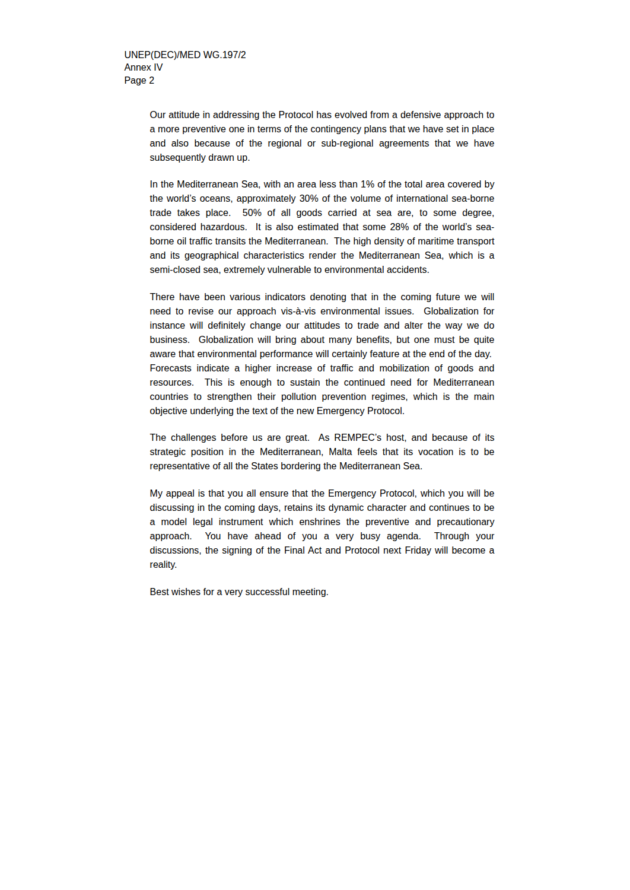UNEP(DEC)/MED WG.197/2
Annex IV
Page 2
Our attitude in addressing the Protocol has evolved from a defensive approach to a more preventive one in terms of the contingency plans that we have set in place and also because of the regional or sub-regional agreements that we have subsequently drawn up.
In the Mediterranean Sea, with an area less than 1% of the total area covered by the world’s oceans, approximately 30% of the volume of international sea-borne trade takes place. 50% of all goods carried at sea are, to some degree, considered hazardous. It is also estimated that some 28% of the world’s sea-borne oil traffic transits the Mediterranean. The high density of maritime transport and its geographical characteristics render the Mediterranean Sea, which is a semi-closed sea, extremely vulnerable to environmental accidents.
There have been various indicators denoting that in the coming future we will need to revise our approach vis-à-vis environmental issues. Globalization for instance will definitely change our attitudes to trade and alter the way we do business. Globalization will bring about many benefits, but one must be quite aware that environmental performance will certainly feature at the end of the day. Forecasts indicate a higher increase of traffic and mobilization of goods and resources. This is enough to sustain the continued need for Mediterranean countries to strengthen their pollution prevention regimes, which is the main objective underlying the text of the new Emergency Protocol.
The challenges before us are great. As REMPEC’s host, and because of its strategic position in the Mediterranean, Malta feels that its vocation is to be representative of all the States bordering the Mediterranean Sea.
My appeal is that you all ensure that the Emergency Protocol, which you will be discussing in the coming days, retains its dynamic character and continues to be a model legal instrument which enshrines the preventive and precautionary approach. You have ahead of you a very busy agenda. Through your discussions, the signing of the Final Act and Protocol next Friday will become a reality.
Best wishes for a very successful meeting.